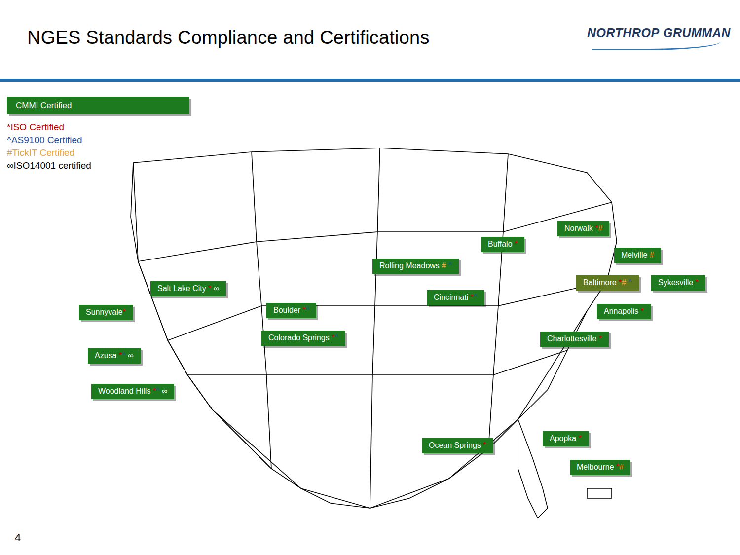NGES Standards Compliance and Certifications
NORTHROP GRUMMAN
CMMI Certified
*ISO Certified
^AS9100 Certified
#TickIT Certified
∞ISO14001 certified
Norwalk *#
Buffalo *
Melville #
Rolling Meadows # ^
Baltimore *# ^
Sykesville *
Salt Lake City * ∞
Cincinnati *^
Boulder *^
Annapolis *
Sunnyvale*
Colorado Springs *^
Charlottesville *
Azusa *^ ∞
Woodland Hills *^ ∞
Apopka *
Ocean Springs *
Melbourne *#
4